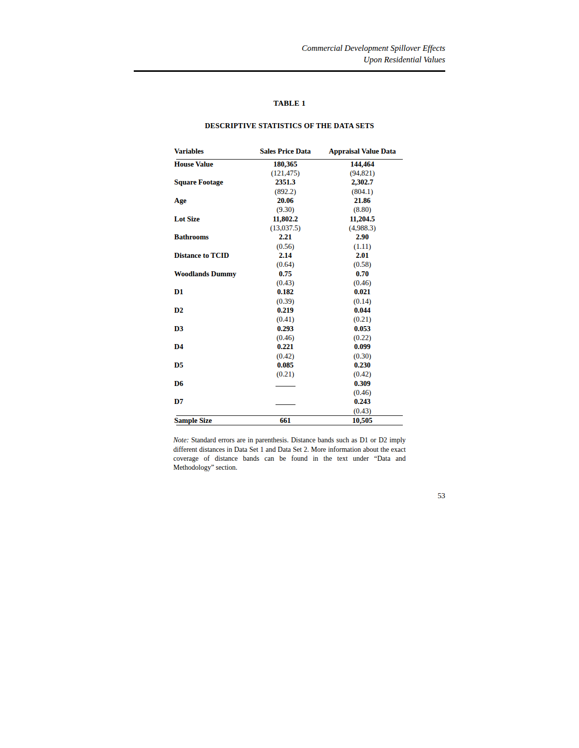Commercial Development Spillover Effects
Upon Residential Values
TABLE 1
DESCRIPTIVE STATISTICS OF THE DATA SETS
| Variables | Sales Price Data | Appraisal Value Data |
| --- | --- | --- |
| House Value | 180,365 | 144,464 |
| | (121,475) | (94,821) |
| Square Footage | 2351.3 | 2,302.7 |
| | (892.2) | (804.1) |
| Age | 20.06 | 21.86 |
| | (9.30) | (8.80) |
| Lot Size | 11,802.2 | 11,204.5 |
| | (13,037.5) | (4,988.3) |
| Bathrooms | 2.21 | 2.90 |
| | (0.56) | (1.11) |
| Distance to TCID | 2.14 | 2.01 |
| | (0.64) | (0.58) |
| Woodlands Dummy | 0.75 | 0.70 |
| | (0.43) | (0.46) |
| D1 | 0.182 | 0.021 |
| | (0.39) | (0.14) |
| D2 | 0.219 | 0.044 |
| | (0.41) | (0.21) |
| D3 | 0.293 | 0.053 |
| | (0.46) | (0.22) |
| D4 | 0.221 | 0.099 |
| | (0.42) | (0.30) |
| D5 | 0.085 | 0.230 |
| | (0.21) | (0.42) |
| D6 | | 0.309 |
| | | (0.46) |
| D7 | | 0.243 |
| | | (0.43) |
| Sample Size | 661 | 10,505 |
Note: Standard errors are in parenthesis. Distance bands such as D1 or D2 imply different distances in Data Set 1 and Data Set 2. More information about the exact coverage of distance bands can be found in the text under “Data and Methodology” section.
53